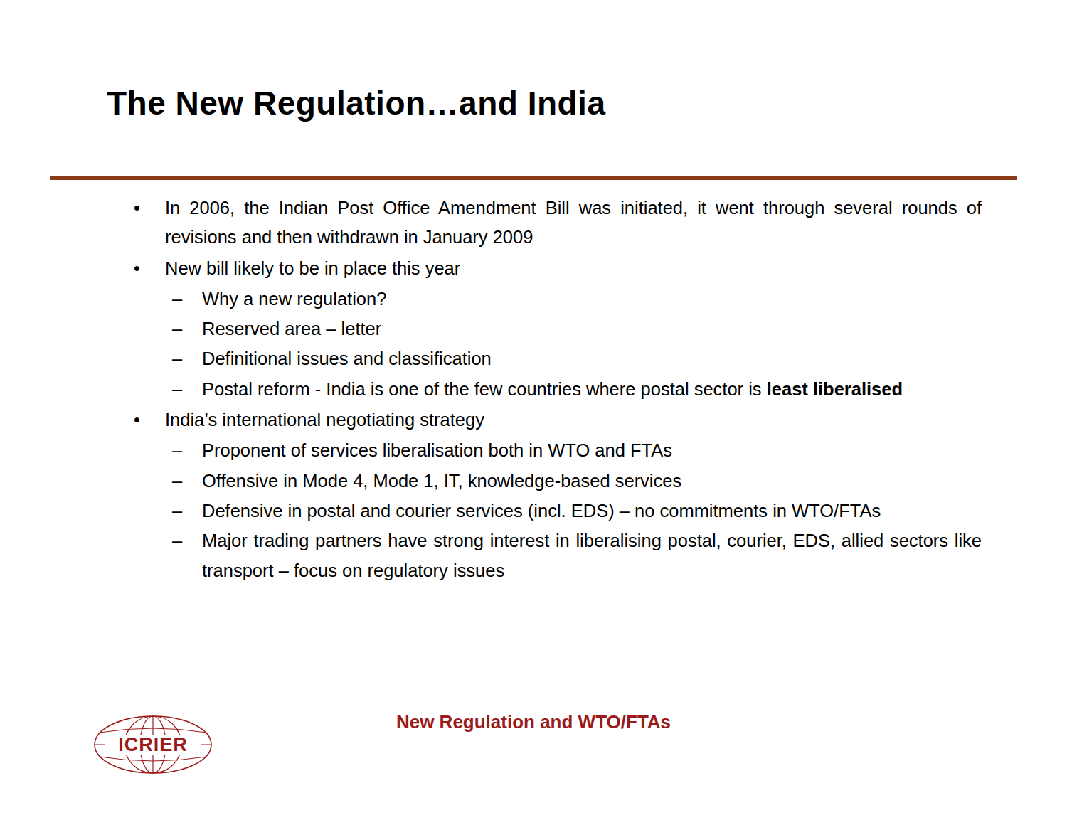The New Regulation…and India
In 2006, the Indian Post Office Amendment Bill was initiated, it went through several rounds of revisions and then withdrawn in January 2009
New bill likely to be in place this year
Why a new regulation?
Reserved area – letter
Definitional issues and classification
Postal reform - India is one of the few countries where postal sector is least liberalised
India’s international negotiating strategy
Proponent of services liberalisation both in WTO and FTAs
Offensive in Mode 4, Mode 1, IT, knowledge-based services
Defensive in postal and courier services (incl. EDS) – no commitments in WTO/FTAs
Major trading partners have strong interest in liberalising postal, courier, EDS, allied sectors like transport – focus on regulatory issues
New Regulation and WTO/FTAs
ICRIER